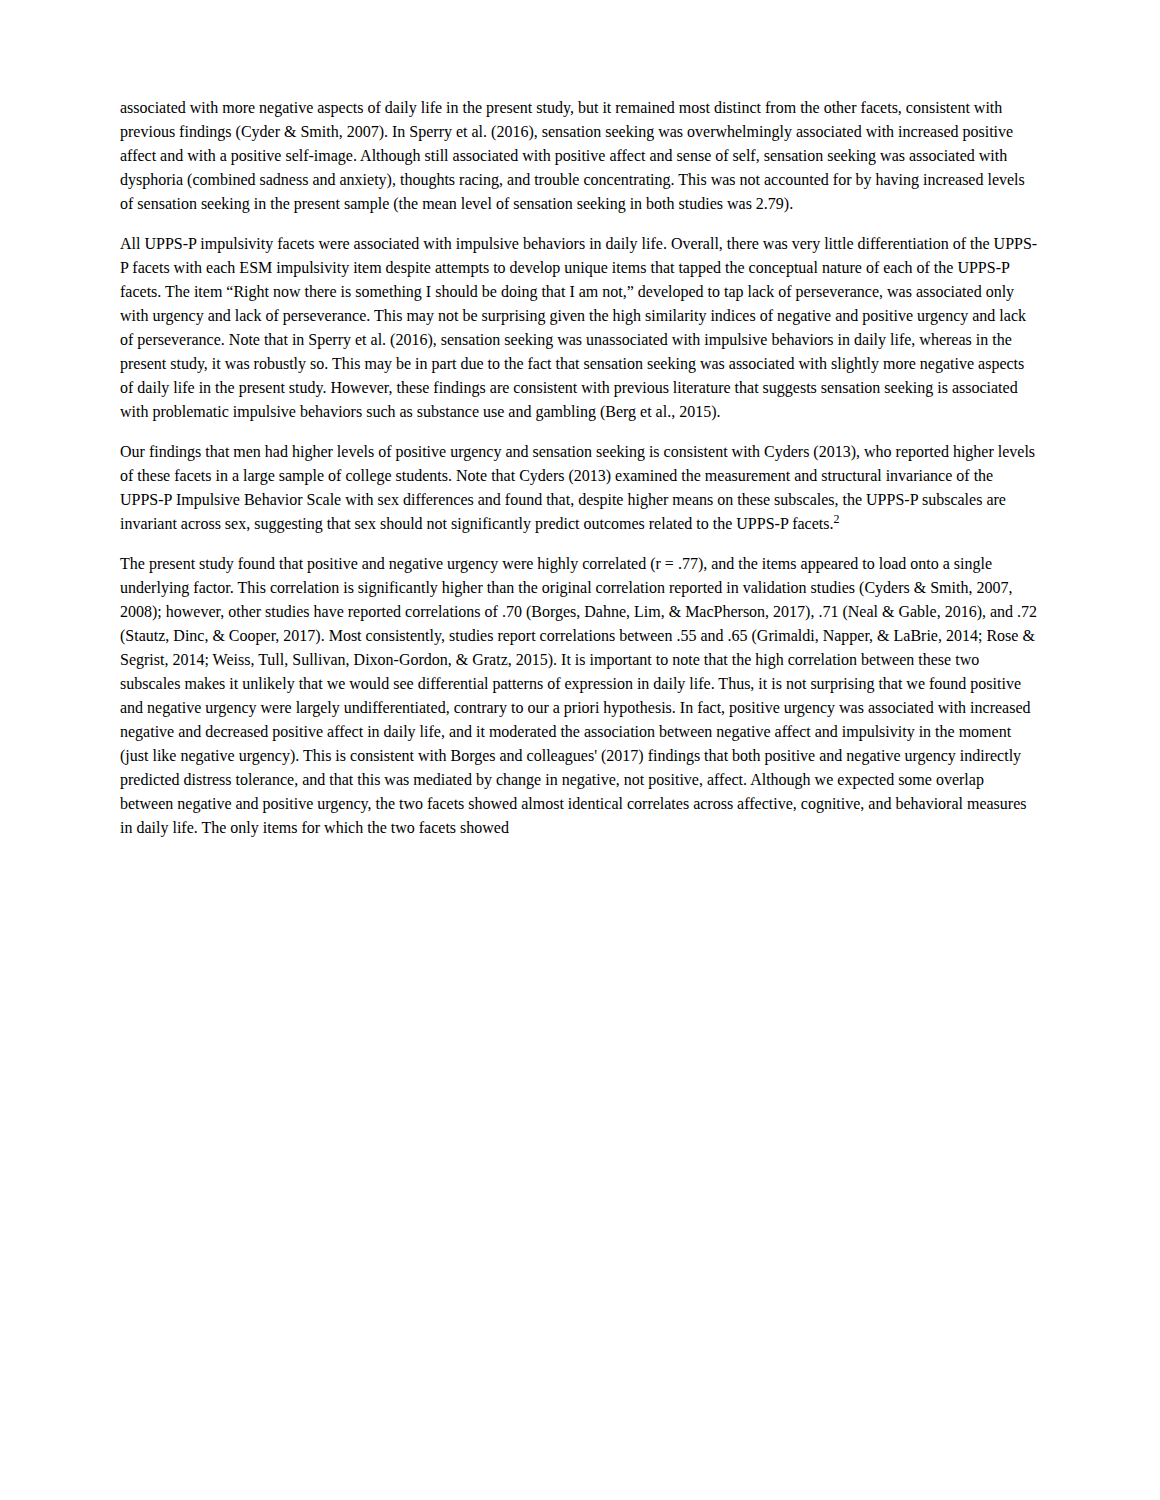associated with more negative aspects of daily life in the present study, but it remained most distinct from the other facets, consistent with previous findings (Cyder & Smith, 2007). In Sperry et al. (2016), sensation seeking was overwhelmingly associated with increased positive affect and with a positive self-image. Although still associated with positive affect and sense of self, sensation seeking was associated with dysphoria (combined sadness and anxiety), thoughts racing, and trouble concentrating. This was not accounted for by having increased levels of sensation seeking in the present sample (the mean level of sensation seeking in both studies was 2.79).
All UPPS-P impulsivity facets were associated with impulsive behaviors in daily life. Overall, there was very little differentiation of the UPPS-P facets with each ESM impulsivity item despite attempts to develop unique items that tapped the conceptual nature of each of the UPPS-P facets. The item “Right now there is something I should be doing that I am not,” developed to tap lack of perseverance, was associated only with urgency and lack of perseverance. This may not be surprising given the high similarity indices of negative and positive urgency and lack of perseverance. Note that in Sperry et al. (2016), sensation seeking was unassociated with impulsive behaviors in daily life, whereas in the present study, it was robustly so. This may be in part due to the fact that sensation seeking was associated with slightly more negative aspects of daily life in the present study. However, these findings are consistent with previous literature that suggests sensation seeking is associated with problematic impulsive behaviors such as substance use and gambling (Berg et al., 2015).
Our findings that men had higher levels of positive urgency and sensation seeking is consistent with Cyders (2013), who reported higher levels of these facets in a large sample of college students. Note that Cyders (2013) examined the measurement and structural invariance of the UPPS-P Impulsive Behavior Scale with sex differences and found that, despite higher means on these subscales, the UPPS-P subscales are invariant across sex, suggesting that sex should not significantly predict outcomes related to the UPPS-P facets.2
The present study found that positive and negative urgency were highly correlated (r = .77), and the items appeared to load onto a single underlying factor. This correlation is significantly higher than the original correlation reported in validation studies (Cyders & Smith, 2007, 2008); however, other studies have reported correlations of .70 (Borges, Dahne, Lim, & MacPherson, 2017), .71 (Neal & Gable, 2016), and .72 (Stautz, Dinc, & Cooper, 2017). Most consistently, studies report correlations between .55 and .65 (Grimaldi, Napper, & LaBrie, 2014; Rose & Segrist, 2014; Weiss, Tull, Sullivan, Dixon-Gordon, & Gratz, 2015). It is important to note that the high correlation between these two subscales makes it unlikely that we would see differential patterns of expression in daily life. Thus, it is not surprising that we found positive and negative urgency were largely undifferentiated, contrary to our a priori hypothesis. In fact, positive urgency was associated with increased negative and decreased positive affect in daily life, and it moderated the association between negative affect and impulsivity in the moment (just like negative urgency). This is consistent with Borges and colleagues' (2017) findings that both positive and negative urgency indirectly predicted distress tolerance, and that this was mediated by change in negative, not positive, affect. Although we expected some overlap between negative and positive urgency, the two facets showed almost identical correlates across affective, cognitive, and behavioral measures in daily life. The only items for which the two facets showed